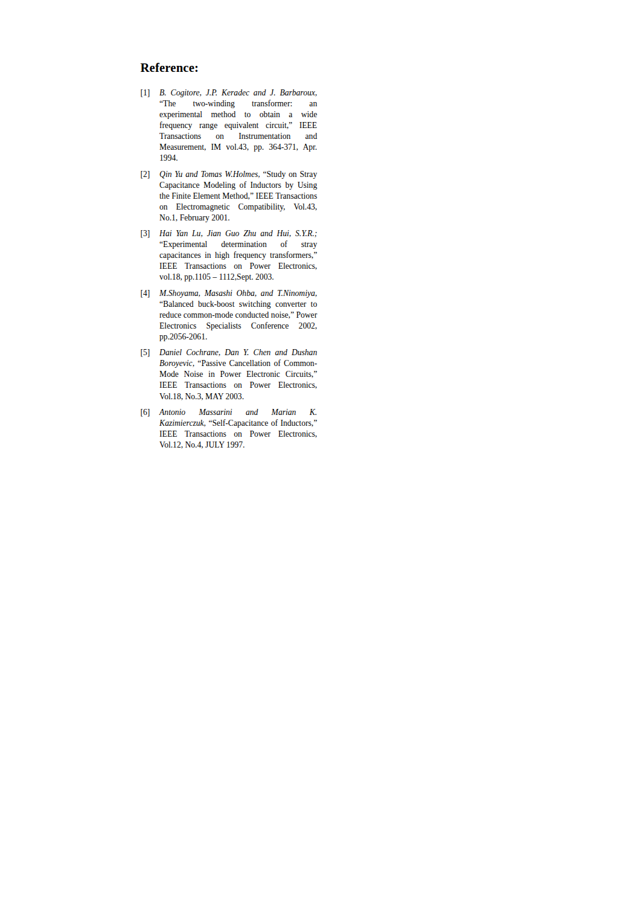Reference:
[1] B. Cogitore, J.P. Keradec and J. Barbaroux, “The two-winding transformer: an experimental method to obtain a wide frequency range equivalent circuit,” IEEE Transactions on Instrumentation and Measurement, IM vol.43, pp. 364-371, Apr. 1994.
[2] Qin Yu and Tomas W.Holmes, “Study on Stray Capacitance Modeling of Inductors by Using the Finite Element Method,” IEEE Transactions on Electromagnetic Compatibility, Vol.43, No.1, February 2001.
[3] Hai Yan Lu, Jian Guo Zhu and Hui, S.Y.R.; “Experimental determination of stray capacitances in high frequency transformers,” IEEE Transactions on Power Electronics, vol.18, pp.1105 – 1112,Sept. 2003.
[4] M.Shoyama, Masashi Ohba, and T.Ninomiya, “Balanced buck-boost switching converter to reduce common-mode conducted noise,” Power Electronics Specialists Conference 2002, pp.2056-2061.
[5] Daniel Cochrane, Dan Y. Chen and Dushan Boroyevic, “Passive Cancellation of Common-Mode Noise in Power Electronic Circuits,” IEEE Transactions on Power Electronics, Vol.18, No.3, MAY 2003.
[6] Antonio Massarini and Marian K. Kazimierczuk, “Self-Capacitance of Inductors,” IEEE Transactions on Power Electronics, Vol.12, No.4, JULY 1997.